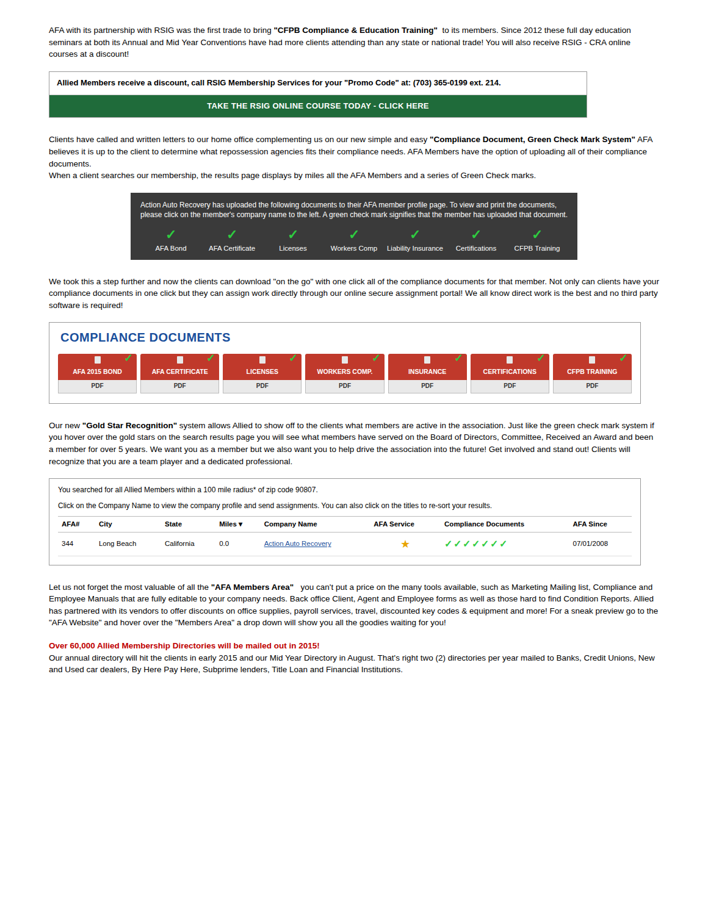AFA with its partnership with RSIG was the first trade to bring "CFPB Compliance & Education Training" to its members. Since 2012 these full day education seminars at both its Annual and Mid Year Conventions have had more clients attending than any state or national trade! You will also receive RSIG - CRA online courses at a discount!
Allied Members receive a discount, call RSIG Membership Services for your "Promo Code" at: (703) 365-0199 ext. 214.
TAKE THE RSIG ONLINE COURSE TODAY - CLICK HERE
Clients have called and written letters to our home office complementing us on our new simple and easy "Compliance Document, Green Check Mark System" AFA believes it is up to the client to determine what repossession agencies fits their compliance needs. AFA Members have the option of uploading all of their compliance documents.
When a client searches our membership, the results page displays by miles all the AFA Members and a series of Green Check marks.
Action Auto Recovery has uploaded the following documents to their AFA member profile page. To view and print the documents, please click on the member's company name to the left. A green check mark signifies that the member has uploaded that document.
✓AFA Bond
✓AFA Certificate
✓Licenses
✓Workers Comp
✓Liability Insurance
✓Certifications
✓CFPB Training
We took this a step further and now the clients can download "on the go" with one click all of the compliance documents for that member. Not only can clients have your compliance documents in one click but they can assign work directly through our online secure assignment portal! We all know direct work is the best and no third party software is required!
COMPLIANCE DOCUMENTS
✓AFA 2015 BOND
PDF
✓AFA CERTIFICATE
PDF
✓LICENSES
PDF
✓WORKERS COMP.
PDF
✓INSURANCE
PDF
✓CERTIFICATIONS
PDF
✓CFPB TRAINING
PDF
Our new "Gold Star Recognition" system allows Allied to show off to the clients what members are active in the association. Just like the green check mark system if you hover over the gold stars on the search results page you will see what members have served on the Board of Directors, Committee, Received an Award and been a member for over 5 years. We want you as a member but we also want you to help drive the association into the future! Get involved and stand out! Clients will recognize that you are a team player and a dedicated professional.
You searched for all Allied Members within a 100 mile radius* of zip code 90807.
Click on the Company Name to view the company profile and send assignments. You can also click on the titles to re-sort your results.
| AFA# | City | State | Miles ▾ | Company Name | AFA Service | Compliance Documents | AFA Since |
| --- | --- | --- | --- | --- | --- | --- | --- |
| 344 | Long Beach | California | 0.0 | Action Auto Recovery | ★ | ✓✓✓✓✓✓✓ | 07/01/2008 |
Let us not forget the most valuable of all the "AFA Members Area" you can't put a price on the many tools available, such as Marketing Mailing list, Compliance and Employee Manuals that are fully editable to your company needs. Back office Client, Agent and Employee forms as well as those hard to find Condition Reports. Allied has partnered with its vendors to offer discounts on office supplies, payroll services, travel, discounted key codes & equipment and more! For a sneak preview go to the "AFA Website" and hover over the "Members Area" a drop down will show you all the goodies waiting for you!
Over 60,000 Allied Membership Directories will be mailed out in 2015!
Our annual directory will hit the clients in early 2015 and our Mid Year Directory in August. That's right two (2) directories per year mailed to Banks, Credit Unions, New and Used car dealers, By Here Pay Here, Subprime lenders, Title Loan and Financial Institutions.